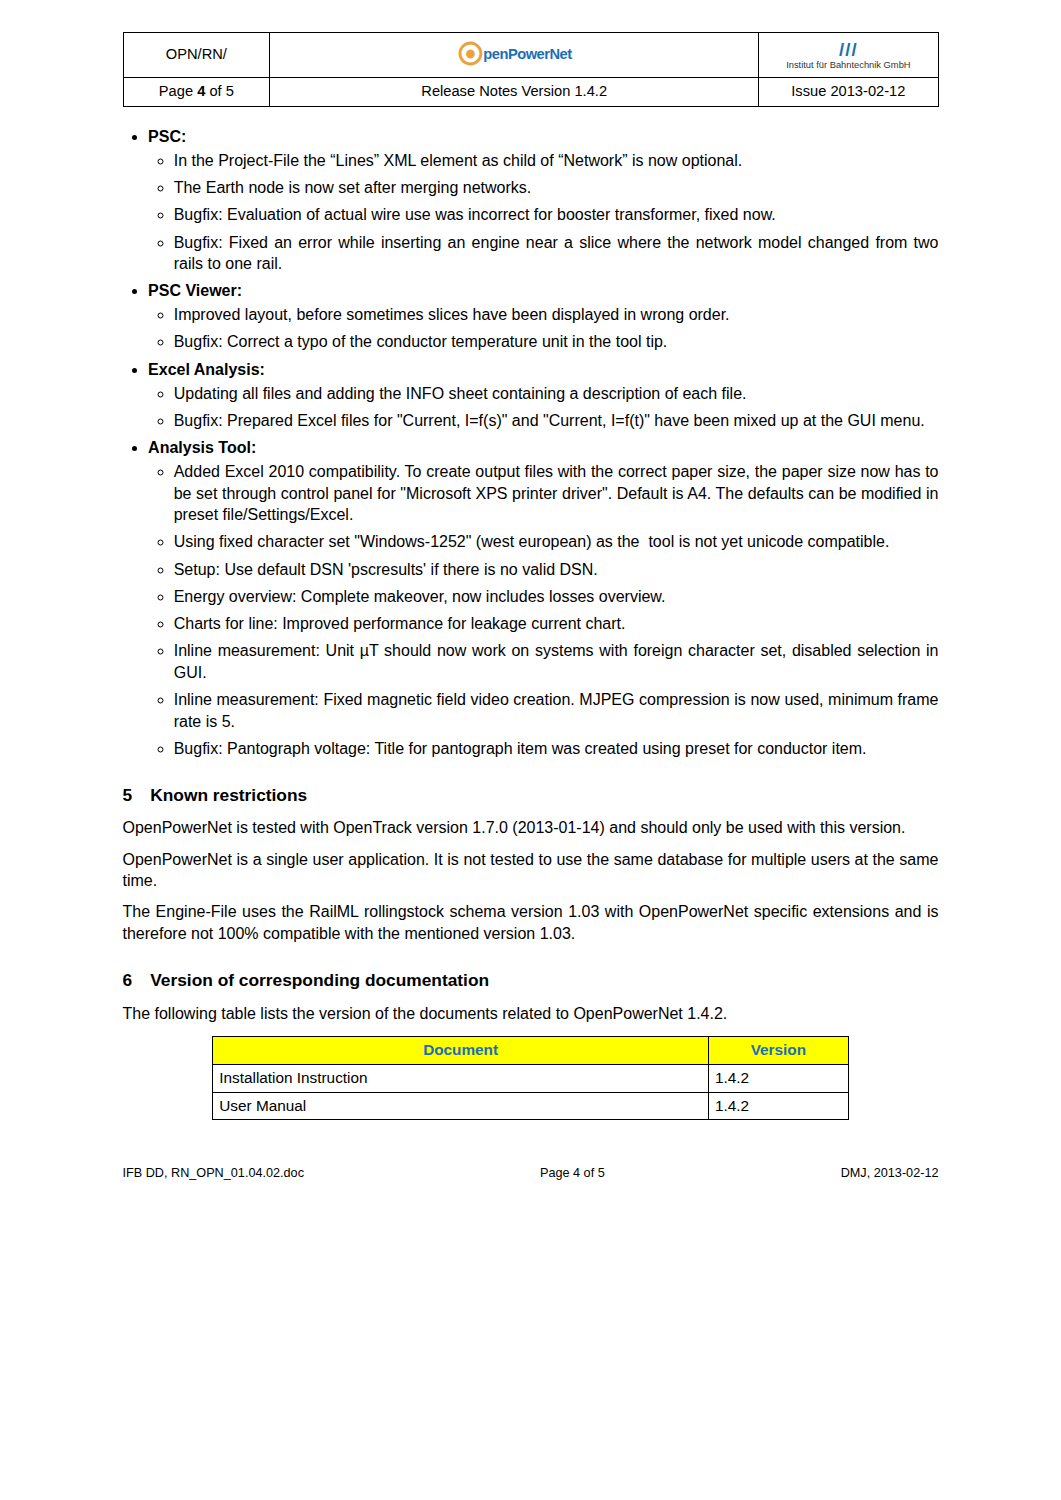| OPN/RN/ | ⦿ penPowerNet | /// Institut für Bahntechnik GmbH |
| Page 4 of 5 | Release Notes Version 1.4.2 | Issue 2013-02-12 |
PSC:
In the Project-File the “Lines” XML element as child of “Network” is now optional.
The Earth node is now set after merging networks.
Bugfix: Evaluation of actual wire use was incorrect for booster transformer, fixed now.
Bugfix: Fixed an error while inserting an engine near a slice where the network model changed from two rails to one rail.
PSC Viewer:
Improved layout, before sometimes slices have been displayed in wrong order.
Bugfix: Correct a typo of the conductor temperature unit in the tool tip.
Excel Analysis:
Updating all files and adding the INFO sheet containing a description of each file.
Bugfix: Prepared Excel files for "Current, I=f(s)" and "Current, I=f(t)" have been mixed up at the GUI menu.
Analysis Tool:
Added Excel 2010 compatibility. To create output files with the correct paper size, the paper size now has to be set through control panel for "Microsoft XPS printer driver". Default is A4. The defaults can be modified in preset file/Settings/Excel.
Using fixed character set "Windows-1252" (west european) as the tool is not yet unicode compatible.
Setup: Use default DSN 'pscresults' if there is no valid DSN.
Energy overview: Complete makeover, now includes losses overview.
Charts for line: Improved performance for leakage current chart.
Inline measurement: Unit µT should now work on systems with foreign character set, disabled selection in GUI.
Inline measurement: Fixed magnetic field video creation. MJPEG compression is now used, minimum frame rate is 5.
Bugfix: Pantograph voltage: Title for pantograph item was created using preset for conductor item.
5 Known restrictions
OpenPowerNet is tested with OpenTrack version 1.7.0 (2013-01-14) and should only be used with this version.
OpenPowerNet is a single user application. It is not tested to use the same database for multiple users at the same time.
The Engine-File uses the RailML rollingstock schema version 1.03 with OpenPowerNet specific extensions and is therefore not 100% compatible with the mentioned version 1.03.
6 Version of corresponding documentation
The following table lists the version of the documents related to OpenPowerNet 1.4.2.
| Document | Version |
| --- | --- |
| Installation Instruction | 1.4.2 |
| User Manual | 1.4.2 |
IFB DD, RN_OPN_01.04.02.doc Page 4 of 5 DMJ, 2013-02-12